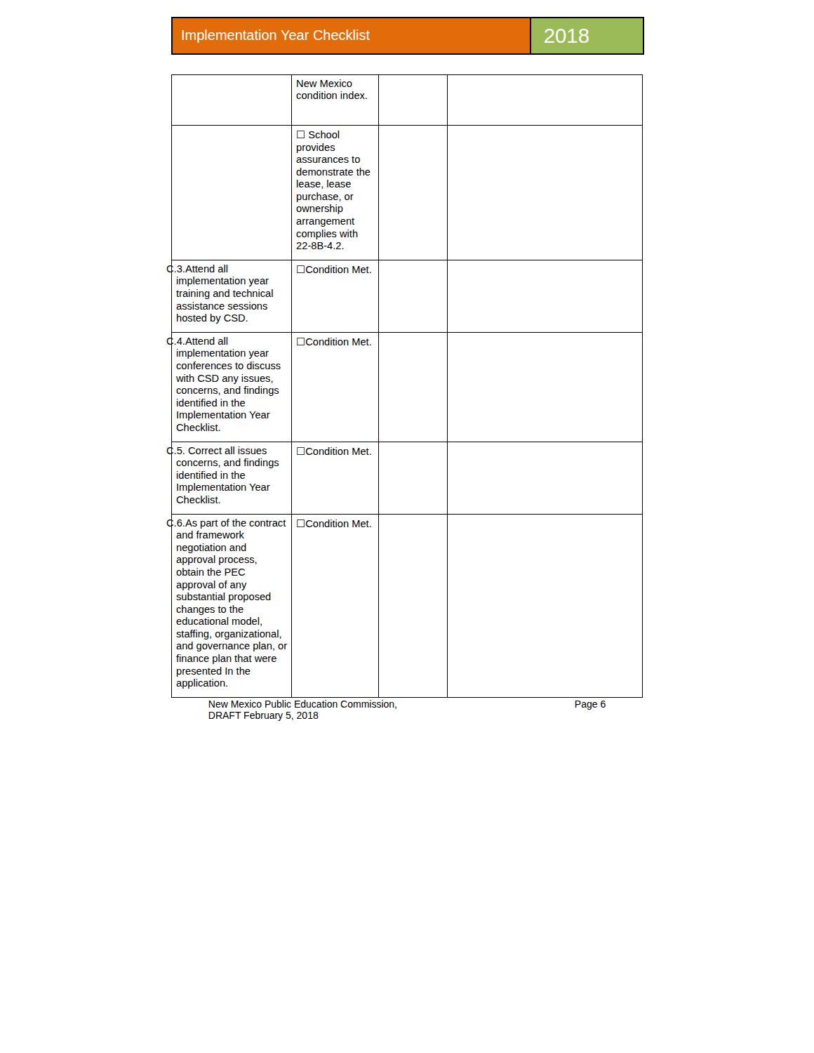Implementation Year Checklist
2018
| | New Mexico condition index. | | |
| | ☐ School provides assurances to demonstrate the lease, lease purchase, or ownership arrangement complies with 22-8B-4.2. | | |
| C.3.Attend all implementation year training and technical assistance sessions hosted by CSD. | ☐ Condition Met. | | |
| C.4.Attend all implementation year conferences to discuss with CSD any issues, concerns, and findings identified in the Implementation Year Checklist. | ☐ Condition Met. | | |
| C.5. Correct all issues concerns, and findings identified in the Implementation Year Checklist. | ☐ Condition Met. | | |
| C.6.As part of the contract and framework negotiation and approval process, obtain the PEC approval of any substantial proposed changes to the educational model, staffing, organizational, and governance plan, or finance plan that were presented In the application. | ☐ Condition Met. | | |
New Mexico Public Education Commission, DRAFT February 5, 2018
Page 6